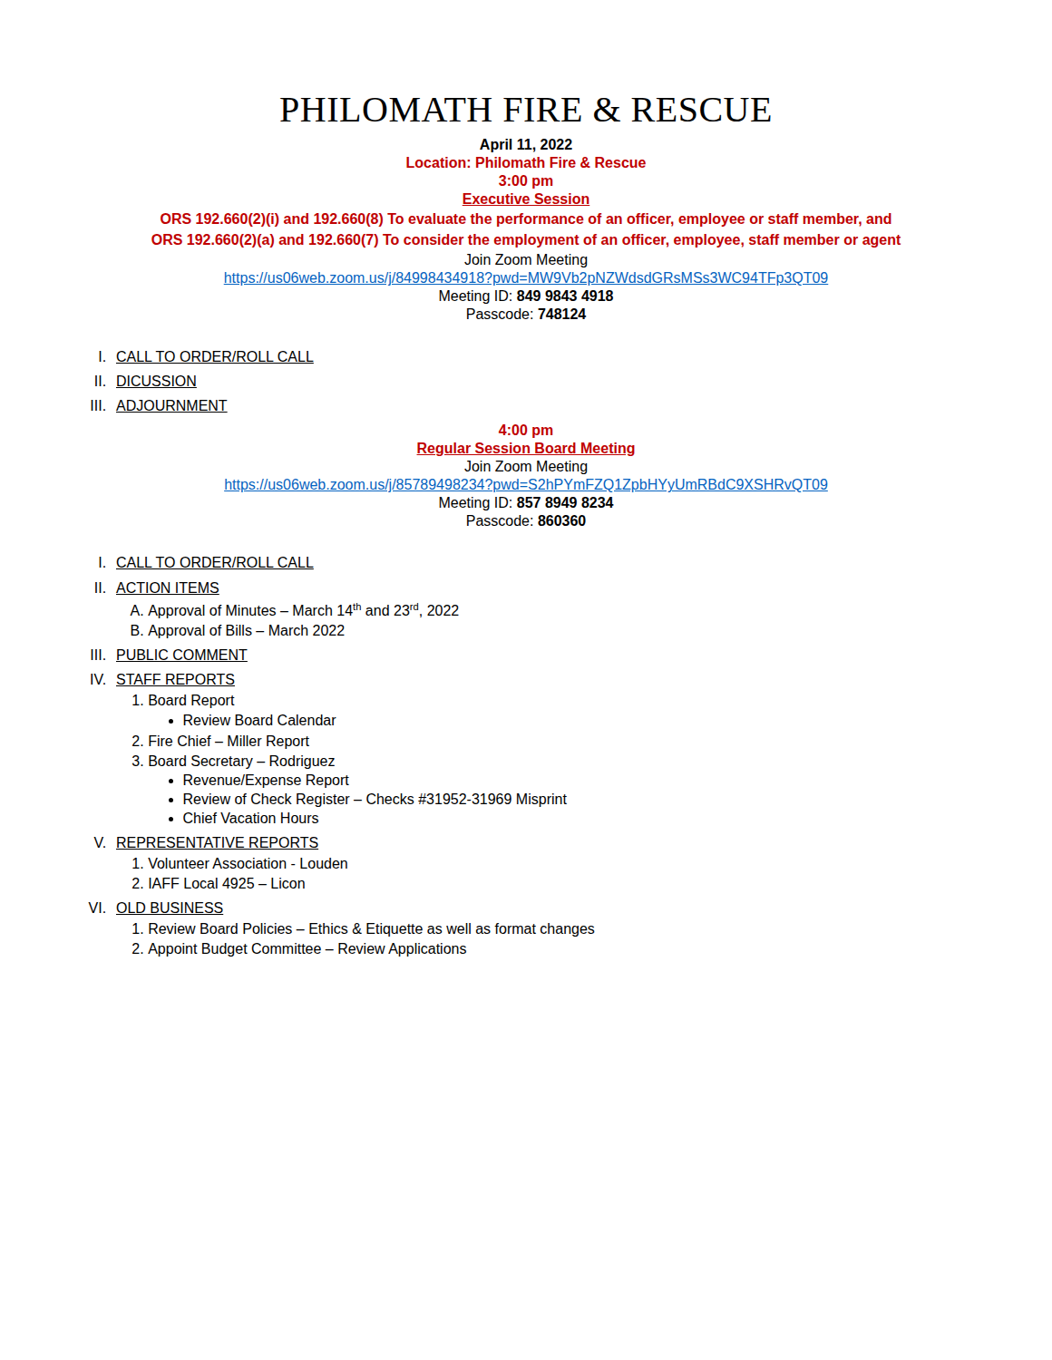PHILOMATH FIRE & RESCUE
April 11, 2022
Location: Philomath Fire & Rescue
3:00 pm
Executive Session
ORS 192.660(2)(i) and 192.660(8) To evaluate the performance of an officer, employee or staff member, and
ORS 192.660(2)(a) and 192.660(7) To consider the employment of an officer, employee, staff member or agent
Join Zoom Meeting
https://us06web.zoom.us/j/84998434918?pwd=MW9Vb2pNZWdsdGRsMSs3WC94TFp3QT09
Meeting ID: 849 9843 4918
Passcode: 748124
CALL TO ORDER/ROLL CALL
DICUSSION
ADJOURNMENT
4:00 pm
Regular Session Board Meeting
Join Zoom Meeting
https://us06web.zoom.us/j/85789498234?pwd=S2hPYmFZQ1ZpbHYyUmRBdC9XSHRvQT09
Meeting ID: 857 8949 8234
Passcode: 860360
CALL TO ORDER/ROLL CALL
ACTION ITEMS
Approval of Minutes – March 14th and 23rd, 2022
Approval of Bills – March 2022
PUBLIC COMMENT
STAFF REPORTS
Board Report
Review Board Calendar
Fire Chief – Miller Report
Board Secretary – Rodriguez
Revenue/Expense Report
Review of Check Register – Checks #31952-31969 Misprint
Chief Vacation Hours
REPRESENTATIVE REPORTS
Volunteer Association - Louden
IAFF Local 4925 – Licon
OLD BUSINESS
Review Board Policies – Ethics & Etiquette as well as format changes
Appoint Budget Committee – Review Applications